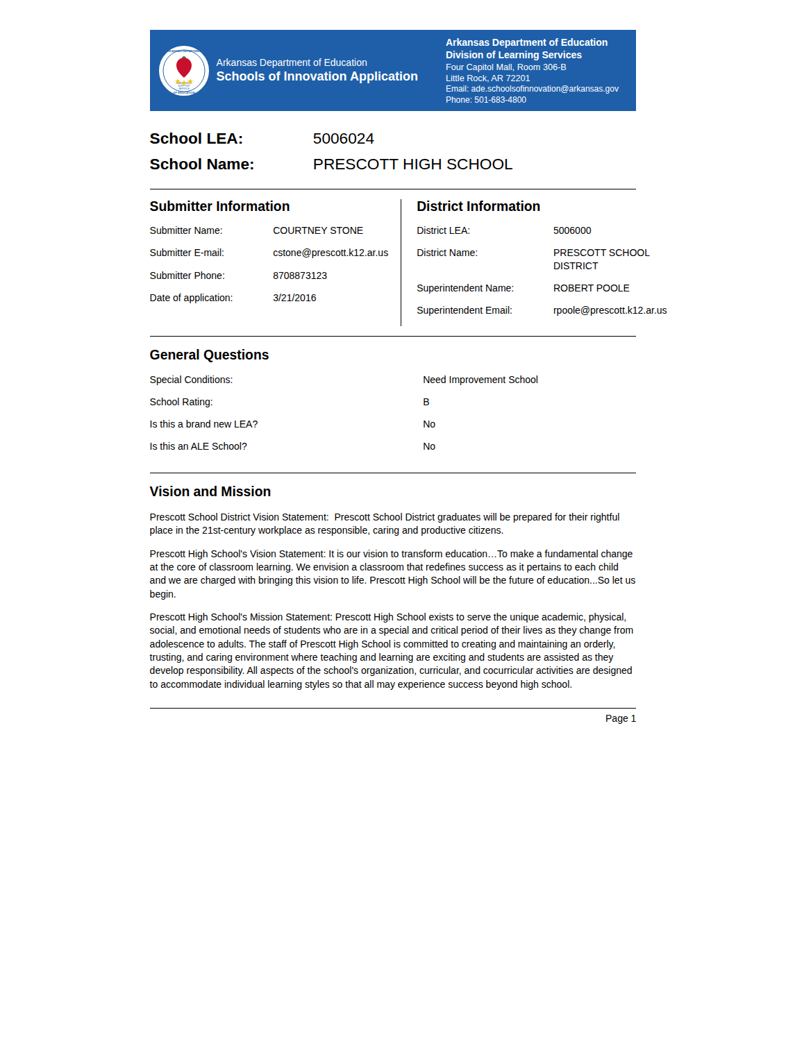ARKANSAS DEPARTMENT OF EDUCATION LEADERSHIP SUPPORT SERVICE
Arkansas Department of Education
Schools of Innovation Application
Arkansas Department of Education
Division of Learning Services
Four Capitol Mall, Room 306-B
Little Rock, AR 72201
Email: ade.schoolsofinnovation@arkansas.gov
Phone: 501-683-4800
School LEA:
5006024
School Name:
PRESCOTT HIGH SCHOOL
Submitter Information
Submitter Name:
COURTNEY STONE
Submitter E-mail:
cstone@prescott.k12.ar.us
Submitter Phone:
8708873123
Date of application:
3/21/2016
District Information
District LEA:
5006000
District Name:
PRESCOTT SCHOOL DISTRICT
Superintendent Name:
ROBERT POOLE
Superintendent Email:
rpoole@prescott.k12.ar.us
General Questions
Special Conditions:
Need Improvement School
School Rating:
B
Is this a brand new LEA?
No
Is this an ALE School?
No
Vision and Mission
Prescott School District Vision Statement: Prescott School District graduates will be prepared for their rightful place in the 21st-century workplace as responsible, caring and productive citizens.
Prescott High School's Vision Statement: It is our vision to transform education…To make a fundamental change at the core of classroom learning. We envision a classroom that redefines success as it pertains to each child and we are charged with bringing this vision to life. Prescott High School will be the future of education...So let us begin.
Prescott High School's Mission Statement: Prescott High School exists to serve the unique academic, physical, social, and emotional needs of students who are in a special and critical period of their lives as they change from adolescence to adults. The staff of Prescott High School is committed to creating and maintaining an orderly, trusting, and caring environment where teaching and learning are exciting and students are assisted as they develop responsibility. All aspects of the school's organization, curricular, and cocurricular activities are designed to accommodate individual learning styles so that all may experience success beyond high school.
Page 1